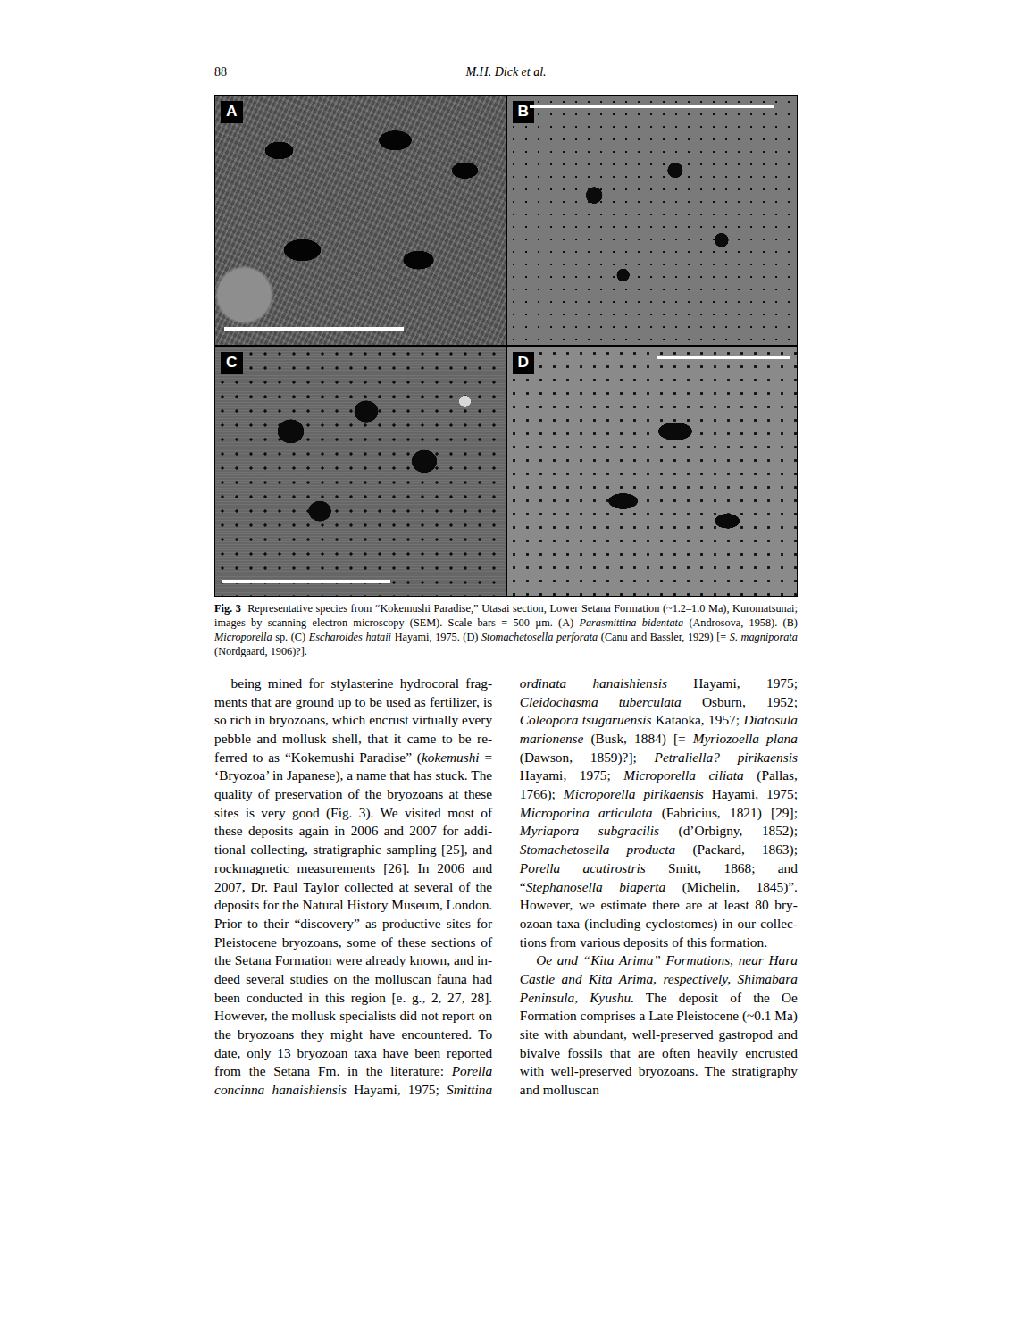88
M.H. Dick et al.
A
B
C
D
Fig. 3 Representative species from “Kokemushi Paradise,” Utasai section, Lower Setana Formation (~1.2–1.0 Ma), Kuromatsunai; images by scanning electron microscopy (SEM). Scale bars = 500 µm. (A) Parasmittina bidentata (Androsova, 1958). (B) Microporella sp. (C) Escharoides hataii Hayami, 1975. (D) Stomachetosella perforata (Canu and Bassler, 1929) [= S. magniporata (Nordgaard, 1906)?].
being mined for stylasterine hydrocoral fragments that are ground up to be used as fertilizer, is so rich in bryozoans, which encrust virtually every pebble and mollusk shell, that it came to be referred to as “Kokemushi Paradise” (kokemushi = ‘Bryozoa’ in Japanese), a name that has stuck. The quality of preservation of the bryozoans at these sites is very good (Fig. 3). We visited most of these deposits again in 2006 and 2007 for additional collecting, stratigraphic sampling [25], and rockmagnetic measurements [26]. In 2006 and 2007, Dr. Paul Taylor collected at several of the deposits for the Natural History Museum, London. Prior to their “discovery” as productive sites for Pleistocene bryozoans, some of these sections of the Setana Formation were already known, and indeed several studies on the molluscan fauna had been conducted in this region [e. g., 2, 27, 28]. However, the mollusk specialists did not report on the bryozoans they might have encountered. To date, only 13 bryozoan taxa have been reported from the Setana Fm. in the literature: Porella concinna hanaishiensis Hayami, 1975; Smittina ordinata hanaishiensis Hayami, 1975; Cleidochasma tuberculata Osburn, 1952; Coleopora tsugaruensis Kataoka, 1957; Diatosula marionense (Busk, 1884) [= Myriozoella plana (Dawson, 1859)?]; Petraliella? pirikaensis Hayami, 1975; Microporella ciliata (Pallas, 1766); Microporella pirikaensis Hayami, 1975; Microporina articulata (Fabricius, 1821) [29]; Myriapora subgracilis (d’Orbigny, 1852); Stomachetosella producta (Packard, 1863); Porella acutirostris Smitt, 1868; and “Stephanosella biaperta (Michelin, 1845)”. However, we estimate there are at least 80 bryozoan taxa (including cyclostomes) in our collections from various deposits of this formation.
Oe and “Kita Arima” Formations, near Hara Castle and Kita Arima, respectively, Shimabara Peninsula, Kyushu. The deposit of the Oe Formation comprises a Late Pleistocene (~0.1 Ma) site with abundant, well-preserved gastropod and bivalve fossils that are often heavily encrusted with well-preserved bryozoans. The stratigraphy and molluscan